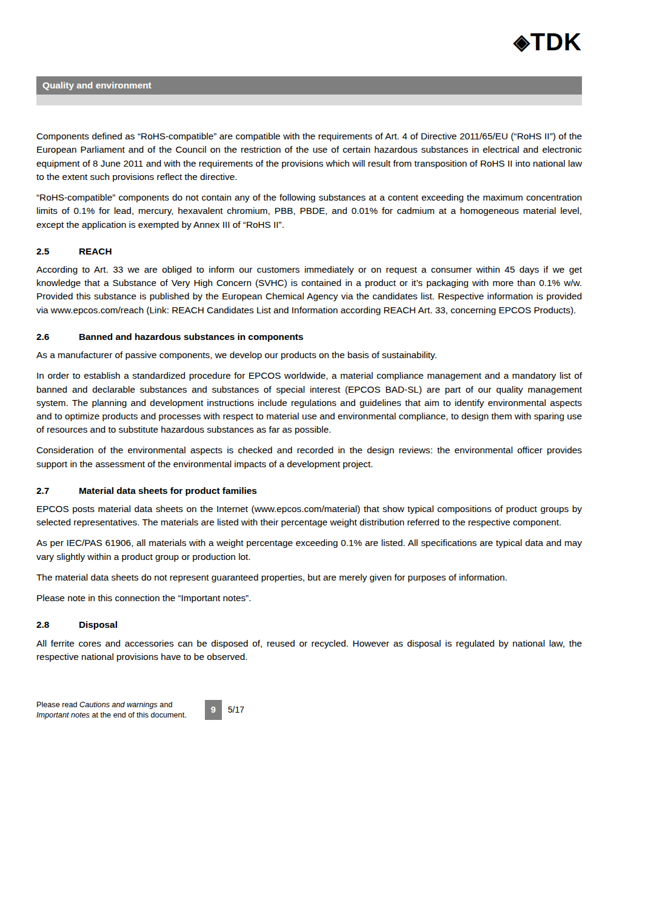◈TDK
Quality and environment
Components defined as “RoHS-compatible” are compatible with the requirements of Art. 4 of Directive 2011/65/EU (“RoHS II”) of the European Parliament and of the Council on the restriction of the use of certain hazardous substances in electrical and electronic equipment of 8 June 2011 and with the requirements of the provisions which will result from transposition of RoHS II into national law to the extent such provisions reflect the directive.
“RoHS-compatible” components do not contain any of the following substances at a content exceeding the maximum concentration limits of 0.1% for lead, mercury, hexavalent chromium, PBB, PBDE, and 0.01% for cadmium at a homogeneous material level, except the application is exempted by Annex III of “RoHS II”.
2.5 REACH
According to Art. 33 we are obliged to inform our customers immediately or on request a consumer within 45 days if we get knowledge that a Substance of Very High Concern (SVHC) is contained in a product or it’s packaging with more than 0.1% w/w. Provided this substance is published by the European Chemical Agency via the candidates list. Respective information is provided via www.epcos.com/reach (Link: REACH Candidates List and Information according REACH Art. 33, concerning EPCOS Products).
2.6 Banned and hazardous substances in components
As a manufacturer of passive components, we develop our products on the basis of sustainability.
In order to establish a standardized procedure for EPCOS worldwide, a material compliance management and a mandatory list of banned and declarable substances and substances of special interest (EPCOS BAD-SL) are part of our quality management system. The planning and development instructions include regulations and guidelines that aim to identify environmental aspects and to optimize products and processes with respect to material use and environmental compliance, to design them with sparing use of resources and to substitute hazardous substances as far as possible.
Consideration of the environmental aspects is checked and recorded in the design reviews: the environmental officer provides support in the assessment of the environmental impacts of a development project.
2.7 Material data sheets for product families
EPCOS posts material data sheets on the Internet (www.epcos.com/material) that show typical compositions of product groups by selected representatives. The materials are listed with their percentage weight distribution referred to the respective component.
As per IEC/PAS 61906, all materials with a weight percentage exceeding 0.1% are listed. All specifications are typical data and may vary slightly within a product group or production lot.
The material data sheets do not represent guaranteed properties, but are merely given for purposes of information.
Please note in this connection the “Important notes”.
2.8 Disposal
All ferrite cores and accessories can be disposed of, reused or recycled. However as disposal is regulated by national law, the respective national provisions have to be observed.
Please read Cautions and warnings and
Important notes at the end of this document.
9
5/17